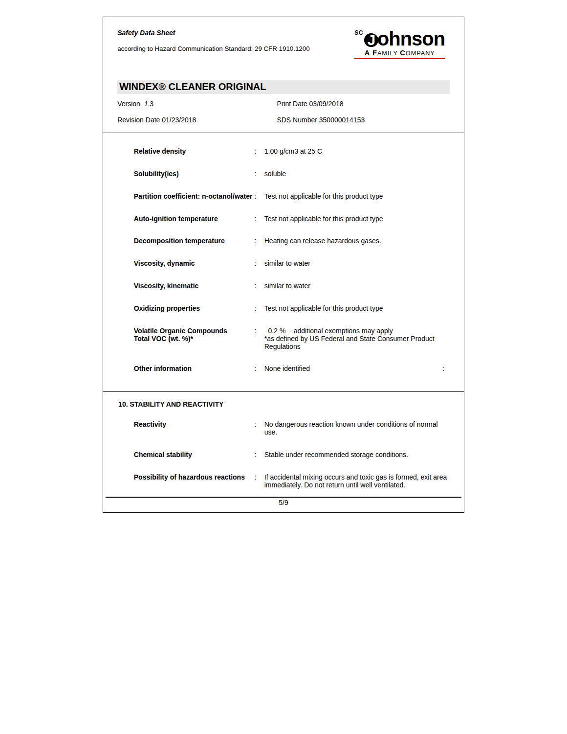Safety Data Sheet
according to Hazard Communication Standard; 29 CFR 1910.1200
SC Johnson
A FAMILY COMPANY
WINDEX® CLEANER ORIGINAL
Version 1.3
Print Date 03/09/2018
Revision Date 01/23/2018
SDS Number 350000014153
| Relative density | : | 1.00 g/cm3 at 25 C |
| Solubility(ies) | : | soluble |
| Partition coefficient: n-octanol/water | : | Test not applicable for this product type |
| Auto-ignition temperature | : | Test not applicable for this product type |
| Decomposition temperature | : | Heating can release hazardous gases. |
| Viscosity, dynamic | : | similar to water |
| Viscosity, kinematic | : | similar to water |
| Oxidizing properties | : | Test not applicable for this product type |
| Volatile Organic Compounds Total VOC (wt. %)* | : | 0.2 % - additional exemptions may apply *as defined by US Federal and State Consumer Product Regulations |
| Other information | : | None identified : |
10. STABILITY AND REACTIVITY
| Reactivity | : | No dangerous reaction known under conditions of normal use. |
| Chemical stability | : | Stable under recommended storage conditions. |
| Possibility of hazardous reactions | : | If accidental mixing occurs and toxic gas is formed, exit area immediately. Do not return until well ventilated. |
5/9